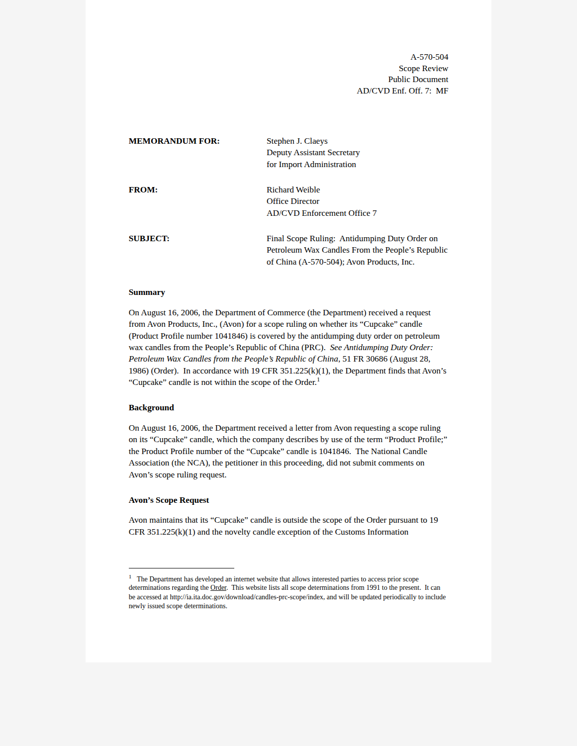A-570-504
Scope Review
Public Document
AD/CVD Enf. Off. 7: MF
MEMORANDUM FOR:
Stephen J. Claeys
Deputy Assistant Secretary
for Import Administration
FROM:
Richard Weible
Office Director
AD/CVD Enforcement Office 7
SUBJECT:
Final Scope Ruling: Antidumping Duty Order on Petroleum Wax Candles From the People’s Republic of China (A-570-504); Avon Products, Inc.
Summary
On August 16, 2006, the Department of Commerce (the Department) received a request from Avon Products, Inc., (Avon) for a scope ruling on whether its “Cupcake” candle (Product Profile number 1041846) is covered by the antidumping duty order on petroleum wax candles from the People’s Republic of China (PRC). See Antidumping Duty Order: Petroleum Wax Candles from the People’s Republic of China, 51 FR 30686 (August 28, 1986) (Order). In accordance with 19 CFR 351.225(k)(1), the Department finds that Avon’s “Cupcake” candle is not within the scope of the Order.1
Background
On August 16, 2006, the Department received a letter from Avon requesting a scope ruling on its “Cupcake” candle, which the company describes by use of the term “Product Profile;” the Product Profile number of the “Cupcake” candle is 1041846. The National Candle Association (the NCA), the petitioner in this proceeding, did not submit comments on Avon’s scope ruling request.
Avon’s Scope Request
Avon maintains that its “Cupcake” candle is outside the scope of the Order pursuant to 19 CFR 351.225(k)(1) and the novelty candle exception of the Customs Information
1 The Department has developed an internet website that allows interested parties to access prior scope determinations regarding the Order. This website lists all scope determinations from 1991 to the present. It can be accessed at http://ia.ita.doc.gov/download/candles-prc-scope/index, and will be updated periodically to include newly issued scope determinations.